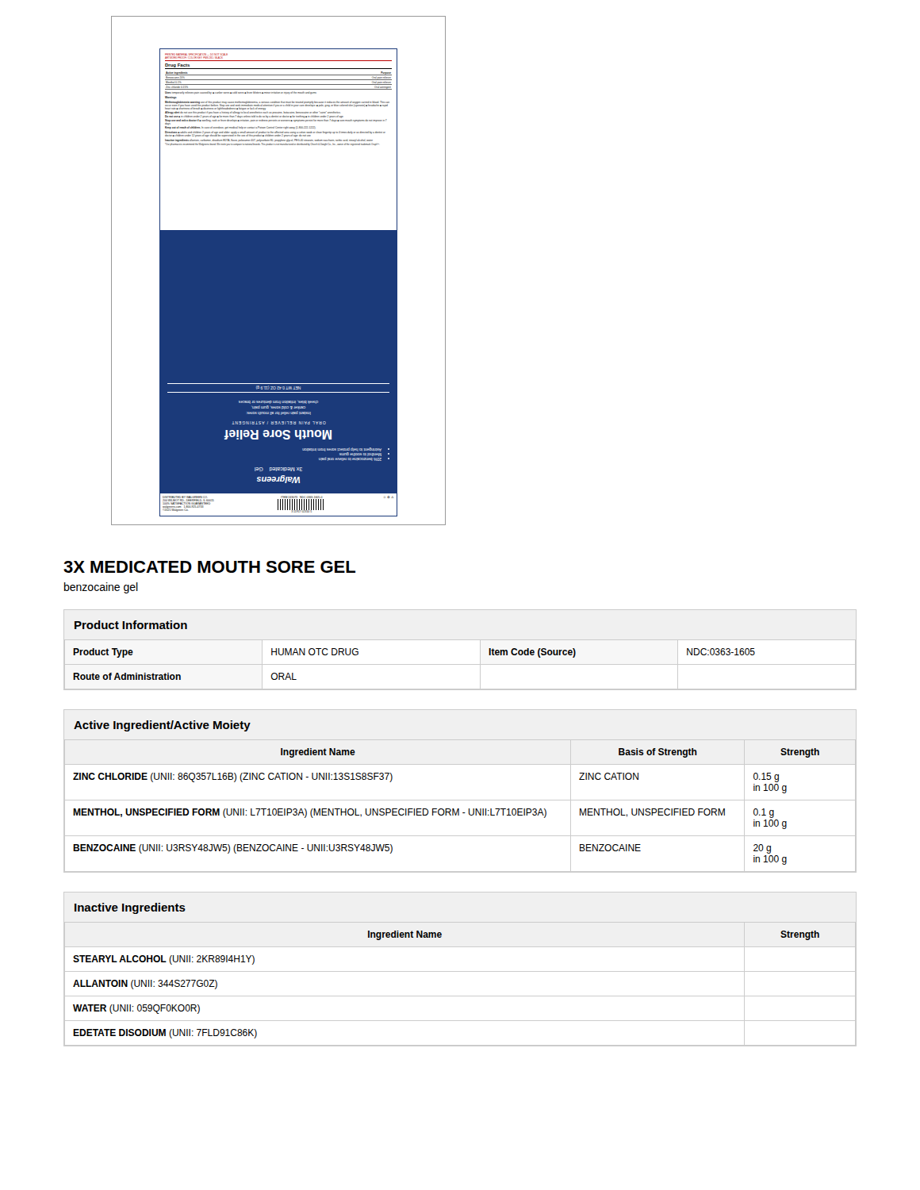PRINTED MATERIAL SPECIFICATION — DO NOT SCALE
ARTWORK PROOF / COLOR KEY: PMS 281 / BLACK
Drug Facts
| Active ingredients | Purpose |
| Benzocaine 20% | Oral pain reliever |
| Menthol 0.1% | Oral pain reliever |
| Zinc chloride 0.15% | Oral astringent |
Uses temporarily relieves pain caused by: ■ canker sores ■ cold sores ■ fever blisters ■ minor irritation or injury of the mouth and gums
Warnings
Methemoglobinemia warning use of this product may cause methemoglobinemia, a serious condition that must be treated promptly because it reduces the amount of oxygen carried in blood. This can occur even if you have used this product before. Stop use and seek immediate medical attention if you or a child in your care develops: ■ pale, gray, or blue colored skin (cyanosis) ■ headache ■ rapid heart rate ■ shortness of breath ■ dizziness or lightheadedness ■ fatigue or lack of energy
Allergy alert do not use this product if you have a history of allergy to local anesthetics such as procaine, butacaine, benzocaine or other "caine" anesthetics.
Do not use ■ in children under 2 years of age ■ for more than 7 days unless told to do so by a dentist or doctor ■ for teething ■ in children under 2 years of age
Stop use and ask a doctor if ■ swelling, rash or fever develops ■ irritation, pain or redness persists or worsens ■ symptoms persist for more than 7 days ■ sore mouth symptoms do not improve in 7 days
Keep out of reach of children. In case of overdose, get medical help or contact a Poison Control Center right away (1-800-222-1222).
Directions ■ adults and children 2 years of age and older: apply a small amount of product to the affected area using a cotton swab or clean fingertip up to 4 times daily or as directed by a dentist or doctor ■ children under 12 years of age should be supervised in the use of this product ■ children under 2 years of age: do not use
Inactive ingredients allantoin, carbomer, disodium EDTA, flavor, poloxamer 407, polysorbate 80, propylene glycol, PEG-40 stearate, sodium saccharin, sorbic acid, stearyl alcohol, water
*Our pharmacists recommend the Walgreens brand. We invite you to compare to national brands. This product is not manufactured or distributed by Church & Dwight Co., Inc., owner of the registered trademark Orajel™.
Walgreens
3x Medicated Gel
20% benzocaine to relieve oral pain
Menthol to soothe gums
Astringent to help protect sores from irritation
Mouth Sore Relief
ORAL PAIN RELIEVER / ASTRINGENT
Instant pain relief for all mouth sores:
canker & cold sores, gum pain,
cheek bites, irritation from dentures or braces
NET WT 0.42 OZ (11.9 g)
DISTRIBUTED BY WALGREEN CO.
200 WILMOT RD., DEERFIELD, IL 60015
100% SATISFACTION GUARANTEED
walgreens.com 1-800-925-4733
©2021 Walgreen Co.
ITEM 243073 NDC 0363-1605-0
3 11917 02310 5
♲ ♻ ⚠
3X MEDICATED MOUTH SORE GEL
benzocaine gel
Product Information
| Product Type | HUMAN OTC DRUG | Item Code (Source) | NDC:0363-1605 |
| Route of Administration | ORAL | | |
Active Ingredient/Active Moiety
| Ingredient Name | Basis of Strength | Strength |
| --- | --- | --- |
| ZINC CHLORIDE (UNII: 86Q357L16B) (ZINC CATION - UNII:13S1S8SF37) | ZINC CATION | 0.15 g in 100 g |
| MENTHOL, UNSPECIFIED FORM (UNII: L7T10EIP3A) (MENTHOL, UNSPECIFIED FORM - UNII:L7T10EIP3A) | MENTHOL, UNSPECIFIED FORM | 0.1 g in 100 g |
| BENZOCAINE (UNII: U3RSY48JW5) (BENZOCAINE - UNII:U3RSY48JW5) | BENZOCAINE | 20 g in 100 g |
Inactive Ingredients
| Ingredient Name | Strength |
| --- | --- |
| STEARYL ALCOHOL (UNII: 2KR89I4H1Y) | |
| ALLANTOIN (UNII: 344S277G0Z) | |
| WATER (UNII: 059QF0KO0R) | |
| EDETATE DISODIUM (UNII: 7FLD91C86K) | |